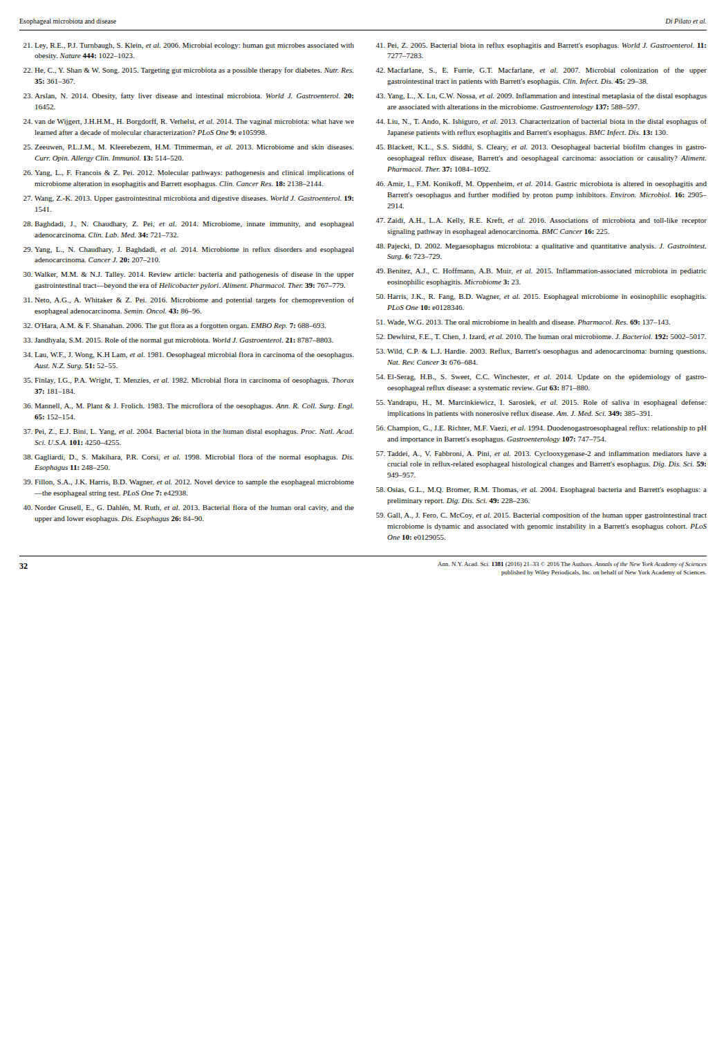Esophageal microbiota and disease Di Pilato et al.
Ley, R.E., P.J. Turnbaugh, S. Klein, et al. 2006. Microbial ecology: human gut microbes associated with obesity. Nature 444: 1022–1023.
He, C., Y. Shan & W. Song. 2015. Targeting gut microbiota as a possible therapy for diabetes. Nutr. Res. 35: 361–367.
Arslan, N. 2014. Obesity, fatty liver disease and intestinal microbiota. World J. Gastroenterol. 20: 16452.
van de Wijgert, J.H.H.M., H. Borgdorff, R. Verhelst, et al. 2014. The vaginal microbiota: what have we learned after a decade of molecular characterization? PLoS One 9: e105998.
Zeeuwen, P.L.J.M., M. Kleerebezem, H.M. Timmerman, et al. 2013. Microbiome and skin diseases. Curr. Opin. Allergy Clin. Immunol. 13: 514–520.
Yang, L., F. Francois & Z. Pei. 2012. Molecular pathways: pathogenesis and clinical implications of microbiome alteration in esophagitis and Barrett esophagus. Clin. Cancer Res. 18: 2138–2144.
Wang, Z.-K. 2013. Upper gastrointestinal microbiota and digestive diseases. World J. Gastroenterol. 19: 1541.
Baghdadi, J., N. Chaudhary, Z. Pei, et al. 2014. Microbiome, innate immunity, and esophageal adenocarcinoma. Clin. Lab. Med. 34: 721–732.
Yang, L., N. Chaudhary, J. Baghdadi, et al. 2014. Microbiome in reflux disorders and esophageal adenocarcinoma. Cancer J. 20: 207–210.
Walker, M.M. & N.J. Talley. 2014. Review article: bacteria and pathogenesis of disease in the upper gastrointestinal tract—beyond the era of Helicobacter pylori. Aliment. Pharmacol. Ther. 39: 767–779.
Neto, A.G., A. Whitaker & Z. Pei. 2016. Microbiome and potential targets for chemoprevention of esophageal adenocarcinoma. Semin. Oncol. 43: 86–96.
O'Hara, A.M. & F. Shanahan. 2006. The gut flora as a forgotten organ. EMBO Rep. 7: 688–693.
Jandhyala, S.M. 2015. Role of the normal gut microbiota. World J. Gastroenterol. 21: 8787–8803.
Lau, W.F., J. Wong, K.H Lam, et al. 1981. Oesophageal microbial flora in carcinoma of the oesophagus. Aust. N.Z. Surg. 51: 52–55.
Finlay, I.G., P.A. Wright, T. Menzies, et al. 1982. Microbial flora in carcinoma of oesophagus. Thorax 37: 181–184.
Mannell, A., M. Plant & J. Frolich. 1983. The microflora of the oesophagus. Ann. R. Coll. Surg. Engl. 65: 152–154.
Pei, Z., E.J. Bini, L. Yang, et al. 2004. Bacterial biota in the human distal esophagus. Proc. Natl. Acad. Sci. U.S.A. 101: 4250–4255.
Gagliardi, D., S. Makihara, P.R. Corsi, et al. 1998. Microbial flora of the normal esophagus. Dis. Esophagus 11: 248–250.
Fillon, S.A., J.K. Harris, B.D. Wagner, et al. 2012. Novel device to sample the esophageal microbiome—the esophageal string test. PLoS One 7: e42938.
Norder Grusell, E., G. Dahlén, M. Ruth, et al. 2013. Bacterial flora of the human oral cavity, and the upper and lower esophagus. Dis. Esophagus 26: 84–90.
Pei, Z. 2005. Bacterial biota in reflux esophagitis and Barrett's esophagus. World J. Gastroenterol. 11: 7277–7283.
Macfarlane, S., E. Furrie, G.T. Macfarlane, et al. 2007. Microbial colonization of the upper gastrointestinal tract in patients with Barrett's esophagus. Clin. Infect. Dis. 45: 29–38.
Yang, L., X. Lu, C.W. Nossa, et al. 2009. Inflammation and intestinal metaplasia of the distal esophagus are associated with alterations in the microbiome. Gastroenterology 137: 588–597.
Liu, N., T. Ando, K. Ishiguro, et al. 2013. Characterization of bacterial biota in the distal esophagus of Japanese patients with reflux esophagitis and Barrett's esophagus. BMC Infect. Dis. 13: 130.
Blackett, K.L., S.S. Siddhi, S. Cleary, et al. 2013. Oesophageal bacterial biofilm changes in gastro-oesophageal reflux disease, Barrett's and oesophageal carcinoma: association or causality? Aliment. Pharmacol. Ther. 37: 1084–1092.
Amir, I., F.M. Konikoff, M. Oppenheim, et al. 2014. Gastric microbiota is altered in oesophagitis and Barrett's oesophagus and further modified by proton pump inhibitors. Environ. Microbiol. 16: 2905–2914.
Zaidi, A.H., L.A. Kelly, R.E. Kreft, et al. 2016. Associations of microbiota and toll-like receptor signaling pathway in esophageal adenocarcinoma. BMC Cancer 16: 225.
Pajecki, D. 2002. Megaesophagus microbiota: a qualitative and quantitative analysis. J. Gastrointest. Surg. 6: 723–729.
Benitez, A.J., C. Hoffmann, A.B. Muir, et al. 2015. Inflammation-associated microbiota in pediatric eosinophilic esophagitis. Microbiome 3: 23.
Harris, J.K., R. Fang, B.D. Wagner, et al. 2015. Esophageal microbiome in eosinophilic esophagitis. PLoS One 10: e0128346.
Wade, W.G. 2013. The oral microbiome in health and disease. Pharmacol. Res. 69: 137–143.
Dewhirst, F.E., T. Chen, J. Izard, et al. 2010. The human oral microbiome. J. Bacteriol. 192: 5002–5017.
Wild, C.P. & L.J. Hardie. 2003. Reflux, Barrett's oesophagus and adenocarcinoma: burning questions. Nat. Rev. Cancer 3: 676–684.
El-Serag, H.B., S. Sweet, C.C. Winchester, et al. 2014. Update on the epidemiology of gastro-oesophageal reflux disease: a systematic review. Gut 63: 871–880.
Yandrapu, H., M. Marcinkiewicz, I. Sarosiek, et al. 2015. Role of saliva in esophageal defense: implications in patients with nonerosive reflux disease. Am. J. Med. Sci. 349: 385–391.
Champion, G., J.E. Richter, M.F. Vaezi, et al. 1994. Duodenogastroesophageal reflux: relationship to pH and importance in Barrett's esophagus. Gastroenterology 107: 747–754.
Taddei, A., V. Fabbroni, A. Pini, et al. 2013. Cyclooxygenase-2 and inflammation mediators have a crucial role in reflux-related esophageal histological changes and Barrett's esophagus. Dig. Dis. Sci. 59: 949–957.
Osias, G.L., M.Q. Bromer, R.M. Thomas, et al. 2004. Esophageal bacteria and Barrett's esophagus: a preliminary report. Dig. Dis. Sci. 49: 228–236.
Gall, A., J. Fero, C. McCoy, et al. 2015. Bacterial composition of the human upper gastrointestinal tract microbiome is dynamic and associated with genomic instability in a Barrett's esophagus cohort. PLoS One 10: e0129055.
32 Ann. N.Y. Acad. Sci. 1381 (2016) 21–33 © 2016 The Authors. Annals of the New York Academy of Sciences
published by Wiley Periodicals, Inc. on behalf of New York Academy of Sciences.